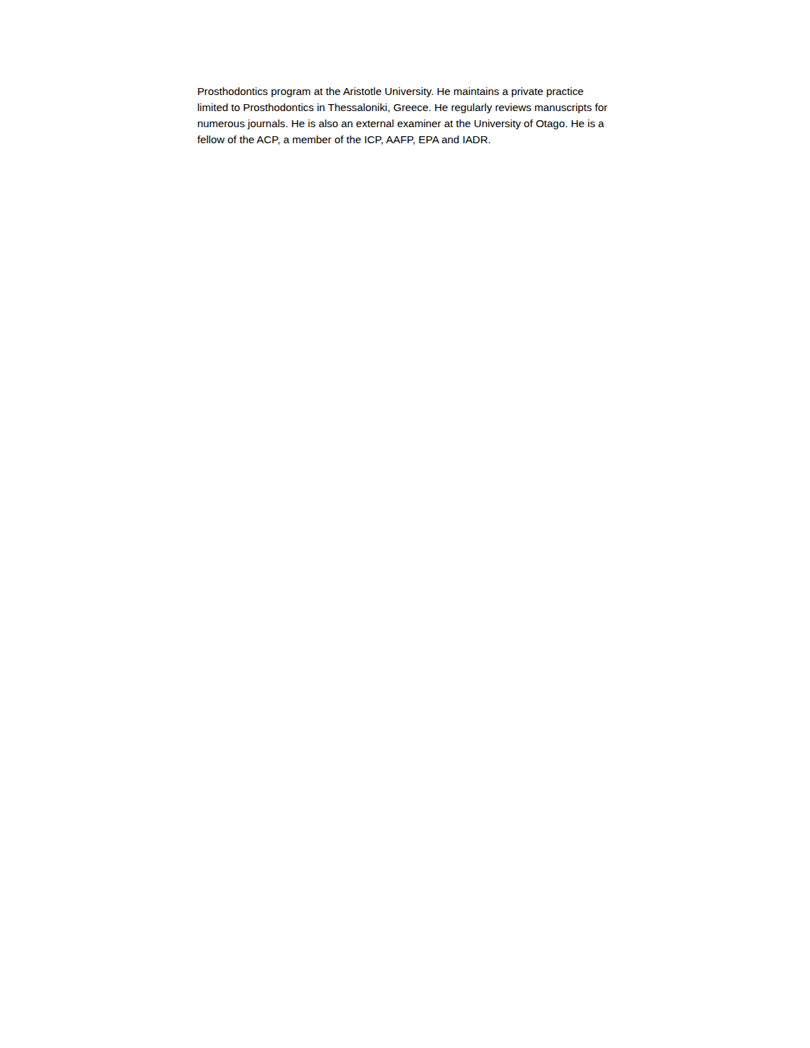Prosthodontics program at the Aristotle University. He maintains a private practice limited to Prosthodontics in Thessaloniki, Greece. He regularly reviews manuscripts for numerous journals. He is also an external examiner at the University of Otago. He is a fellow of the ACP, a member of the ICP, AAFP, EPA and IADR.